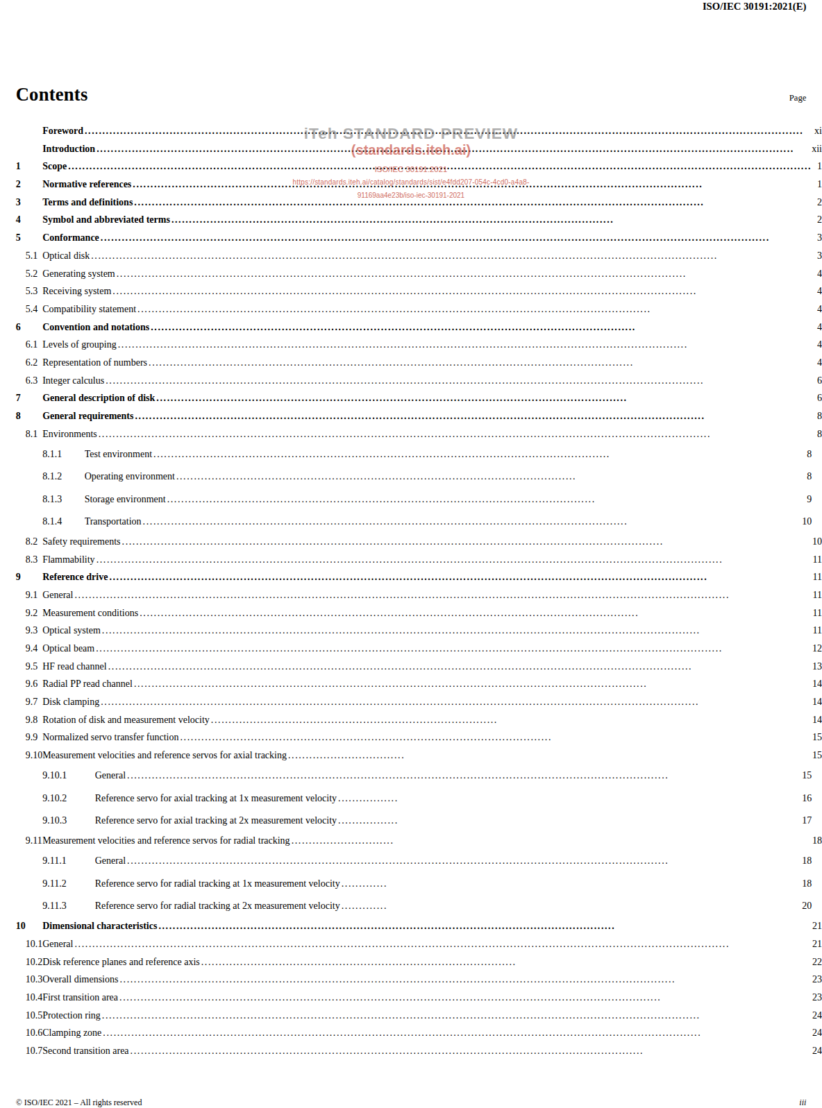ISO/IEC 30191:2021(E)
Contents
Page
iTeh STANDARD PREVIEW
(standards.iteh.ai)
ISO/IEC 30191:2021
https://standards.iteh.ai/catalog/standards/sist/e4fdd207-054c-4cd0-a4a8-
91169aa4e23b/iso-iec-30191-2021
| | | Foreword ........................................................................................................................................................................................................... | xi |
| | | Introduction ..................................................................................................................................................................................................... | xii |
| 1 | | Scope .................................................................................................................................................................................................................. | 1 |
| 2 | | Normative references ................................................................................................................................................................. | 1 |
| 3 | | Terms and definitions ................................................................................................................................................................. | 2 |
| 4 | | Symbol and abbreviated terms ............................................................................................................................. | 2 |
| 5 | | Conformance ............................................................................................................................................................................................. | 3 |
| | 5.1 | Optical disk ................................................................................................................................................................................. | 3 |
| | 5.2 | Generating system ................................................................................................................................................................. | 4 |
| | 5.3 | Receiving system ..................................................................................................................................................................... | 4 |
| | 5.4 | Compatibility statement ................................................................................................................................................. | 4 |
| 6 | | Convention and notations ......................................................................................................................................... | 4 |
| | 6.1 | Levels of grouping ................................................................................................................................................................. | 4 |
| | 6.2 | Representation of numbers ......................................................................................................................................... | 4 |
| | 6.3 | Integer calculus ......................................................................................................................................................................... | 6 |
| 7 | | General description of disk ..................................................................................................................................... | 6 |
| 8 | | General requirements ................................................................................................................................................................. | 8 |
| | 8.1 | Environments ............................................................................................................................................................................. | 8 |
| | | / 8.1.1 / Test environment ................................................................................................................................. / 8 / | |
| | | / 8.1.2 / Operating environment ................................................................................................................. / 8 / | |
| | | / 8.1.3 / Storage environment ......................................................................................................................... / 9 / | |
| | | / 8.1.4 / Transportation ......................................................................................................................................... / 10 / | |
| | 8.2 | Safety requirements ......................................................................................................................................................... | 10 |
| | 8.3 | Flammability ................................................................................................................................................................................. | 11 |
| 9 | | Reference drive ......................................................................................................................................................................... | 11 |
| | 9.1 | General ......................................................................................................................................................................................... | 11 |
| | 9.2 | Measurement conditions ............................................................................................................................................. | 11 |
| | 9.3 | Optical system ......................................................................................................................................................................... | 11 |
| | 9.4 | Optical beam ................................................................................................................................................................................. | 12 |
| | 9.5 | HF read channel ..................................................................................................................................................................... | 13 |
| | 9.6 | Radial PP read channel ................................................................................................................................................. | 14 |
| | 9.7 | Disk clamping ......................................................................................................................................................................... | 14 |
| | 9.8 | Rotation of disk and measurement velocity ................................................................................. | 14 |
| | 9.9 | Normalized servo transfer function ......................................................................................................... | 15 |
| | 9.10 | Measurement velocities and reference servos for axial tracking ................................. | 15 |
| | | / 9.10.1 / General ......................................................................................................................................................... / 15 / | |
| | | / 9.10.2 / Reference servo for axial tracking at 1x measurement velocity ................. / 16 / | |
| | | / 9.10.3 / Reference servo for axial tracking at 2x measurement velocity ................. / 17 / | |
| | 9.11 | Measurement velocities and reference servos for radial tracking ............................. | 18 |
| | | / 9.11.1 / General ......................................................................................................................................................... / 18 / | |
| | | / 9.11.2 / Reference servo for radial tracking at 1x measurement velocity ............. / 18 / | |
| | | / 9.11.3 / Reference servo for radial tracking at 2x measurement velocity ............. / 20 / | |
| 10 | | Dimensional characteristics ................................................................................................................................. | 21 |
| | 10.1 | General ......................................................................................................................................................................................... | 21 |
| | 10.2 | Disk reference planes and reference axis ......................................................................................... | 22 |
| | 10.3 | Overall dimensions ............................................................................................................................................................. | 23 |
| | 10.4 | First transition area ......................................................................................................................................................... | 23 |
| | 10.5 | Protection ring ......................................................................................................................................................................... | 24 |
| | 10.6 | Clamping zone ......................................................................................................................................................................... | 24 |
| | 10.7 | Second transition area ................................................................................................................................................. | 24 |
© ISO/IEC 2021 – All rights reserved
iii